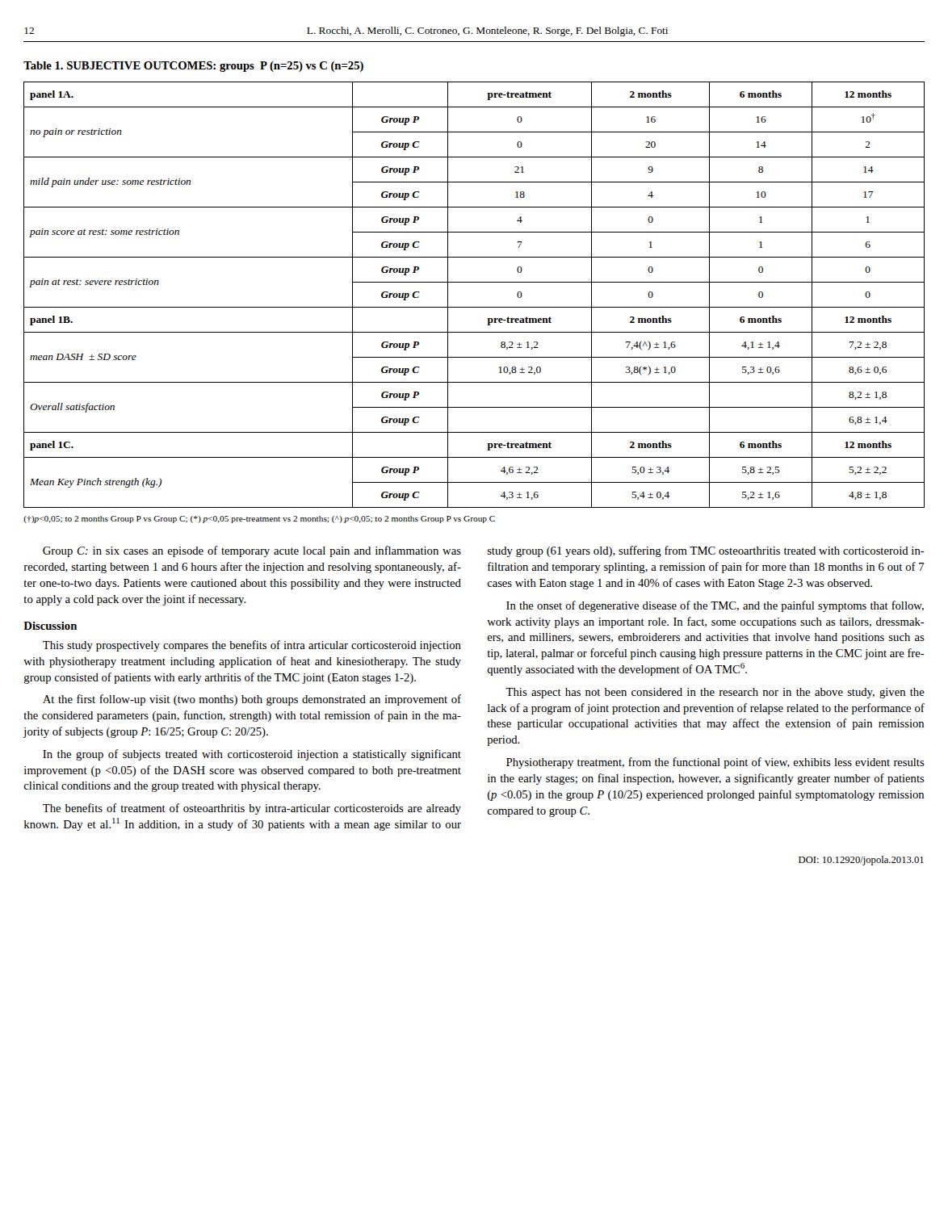12 L. Rocchi, A. Merolli, C. Cotroneo, G. Monteleone, R. Sorge, F. Del Bolgia, C. Foti
Table 1. SUBJECTIVE OUTCOMES: groups P (n=25) vs C (n=25)
| panel 1A. | | pre-treatment | 2 months | 6 months | 12 months |
| --- | --- | --- | --- | --- | --- |
| no pain or restriction | Group P | 0 | 16 | 16 | 10 † |
| Group C | 0 | 20 | 14 | 2 |
| mild pain under use: some restriction | Group P | 21 | 9 | 8 | 14 |
| Group C | 18 | 4 | 10 | 17 |
| pain score at rest: some restriction | Group P | 4 | 0 | 1 | 1 |
| Group C | 7 | 1 | 1 | 6 |
| pain at rest: severe restriction | Group P | 0 | 0 | 0 | 0 |
| Group C | 0 | 0 | 0 | 0 |
| panel 1B. | | pre-treatment | 2 months | 6 months | 12 months |
| mean DASH ± SD score | Group P | 8,2 ± 1,2 | 7,4(^) ± 1,6 | 4,1 ± 1,4 | 7,2 ± 2,8 |
| Group C | 10,8 ± 2,0 | 3,8(*) ± 1,0 | 5,3 ± 0,6 | 8,6 ± 0,6 |
| Overall satisfaction | Group P | | | | 8,2 ± 1,8 |
| Group C | | | | 6,8 ± 1,4 |
| panel 1C. | | pre-treatment | 2 months | 6 months | 12 months |
| Mean Key Pinch strength (kg.) | Group P | 4,6 ± 2,2 | 5,0 ± 3,4 | 5,8 ± 2,5 | 5,2 ± 2,2 |
| Group C | 4,3 ± 1,6 | 5,4 ± 0,4 | 5,2 ± 1,6 | 4,8 ± 1,8 |
(†)p<0,05; to 2 months Group P vs Group C; (*) p<0,05 pre-treatment vs 2 months; (^) p<0,05; to 2 months Group P vs Group C
Group C: in six cases an episode of temporary acute local pain and inflammation was recorded, starting between 1 and 6 hours after the injection and resolving spontaneously, after one-to-two days. Patients were cautioned about this possibility and they were instructed to apply a cold pack over the joint if necessary.
Discussion
This study prospectively compares the benefits of intra articular corticosteroid injection with physiotherapy treatment including application of heat and kinesiotherapy. The study group consisted of patients with early arthritis of the TMC joint (Eaton stages 1-2).
At the first follow-up visit (two months) both groups demonstrated an improvement of the considered parameters (pain, function, strength) with total remission of pain in the majority of subjects (group P: 16/25; Group C: 20/25).
In the group of subjects treated with corticosteroid injection a statistically significant improvement (p <0.05) of the DASH score was observed compared to both pre-treatment clinical conditions and the group treated with physical therapy.
The benefits of treatment of osteoarthritis by intra-articular corticosteroids are already known. Day et al.11 In addition, in a study of 30 patients with a mean age similar to our study group (61 years old), suffering from TMC osteoarthritis treated with corticosteroid infiltration and temporary splinting, a remission of pain for more than 18 months in 6 out of 7 cases with Eaton stage 1 and in 40% of cases with Eaton Stage 2-3 was observed.
In the onset of degenerative disease of the TMC, and the painful symptoms that follow, work activity plays an important role. In fact, some occupations such as tailors, dressmakers, and milliners, sewers, embroiderers and activities that involve hand positions such as tip, lateral, palmar or forceful pinch causing high pressure patterns in the CMC joint are frequently associated with the development of OA TMC6.
This aspect has not been considered in the research nor in the above study, given the lack of a program of joint protection and prevention of relapse related to the performance of these particular occupational activities that may affect the extension of pain remission period.
Physiotherapy treatment, from the functional point of view, exhibits less evident results in the early stages; on final inspection, however, a significantly greater number of patients (p <0.05) in the group P (10/25) experienced prolonged painful symptomatology remission compared to group C.
DOI: 10.12920/jopola.2013.01